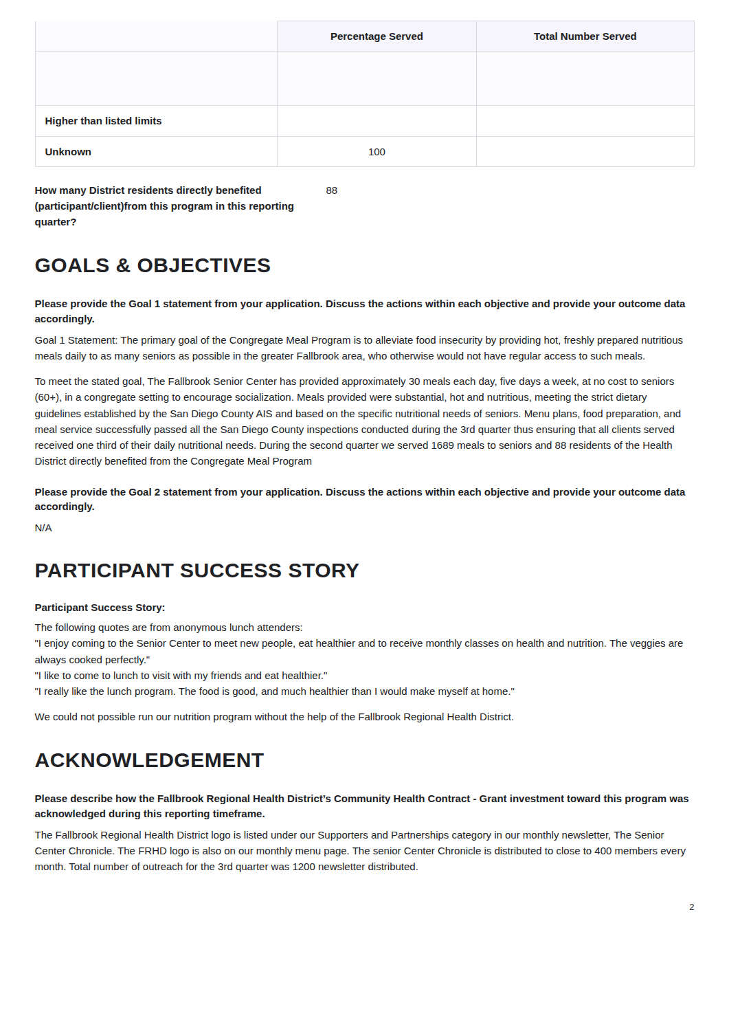| | Percentage Served | Total Number Served |
| --- | --- | --- |
| Higher than listed limits | | |
| Unknown | 100 | |
How many District residents directly benefited (participant/client)from this program in this reporting quarter?
88
GOALS & OBJECTIVES
Please provide the Goal 1 statement from your application. Discuss the actions within each objective and provide your outcome data accordingly.
Goal 1 Statement: The primary goal of the Congregate Meal Program is to alleviate food insecurity by providing hot, freshly prepared nutritious meals daily to as many seniors as possible in the greater Fallbrook area, who otherwise would not have regular access to such meals.
To meet the stated goal, The Fallbrook Senior Center has provided approximately 30 meals each day, five days a week, at no cost to seniors (60+), in a congregate setting to encourage socialization. Meals provided were substantial, hot and nutritious, meeting the strict dietary guidelines established by the San Diego County AIS and based on the specific nutritional needs of seniors. Menu plans, food preparation, and meal service successfully passed all the San Diego County inspections conducted during the 3rd quarter thus ensuring that all clients served received one third of their daily nutritional needs. During the second quarter we served 1689 meals to seniors and 88 residents of the Health District directly benefited from the Congregate Meal Program
Please provide the Goal 2 statement from your application. Discuss the actions within each objective and provide your outcome data accordingly.
N/A
PARTICIPANT SUCCESS STORY
Participant Success Story:
The following quotes are from anonymous lunch attenders:
"I enjoy coming to the Senior Center to meet new people, eat healthier and to receive monthly classes on health and nutrition. The veggies are always cooked perfectly."
"I like to come to lunch to visit with my friends and eat healthier."
"I really like the lunch program. The food is good, and much healthier than I would make myself at home."
We could not possible run our nutrition program without the help of the Fallbrook Regional Health District.
ACKNOWLEDGEMENT
Please describe how the Fallbrook Regional Health District’s Community Health Contract - Grant investment toward this program was acknowledged during this reporting timeframe.
The Fallbrook Regional Health District logo is listed under our Supporters and Partnerships category in our monthly newsletter, The Senior Center Chronicle. The FRHD logo is also on our monthly menu page. The senior Center Chronicle is distributed to close to 400 members every month. Total number of outreach for the 3rd quarter was 1200 newsletter distributed.
2